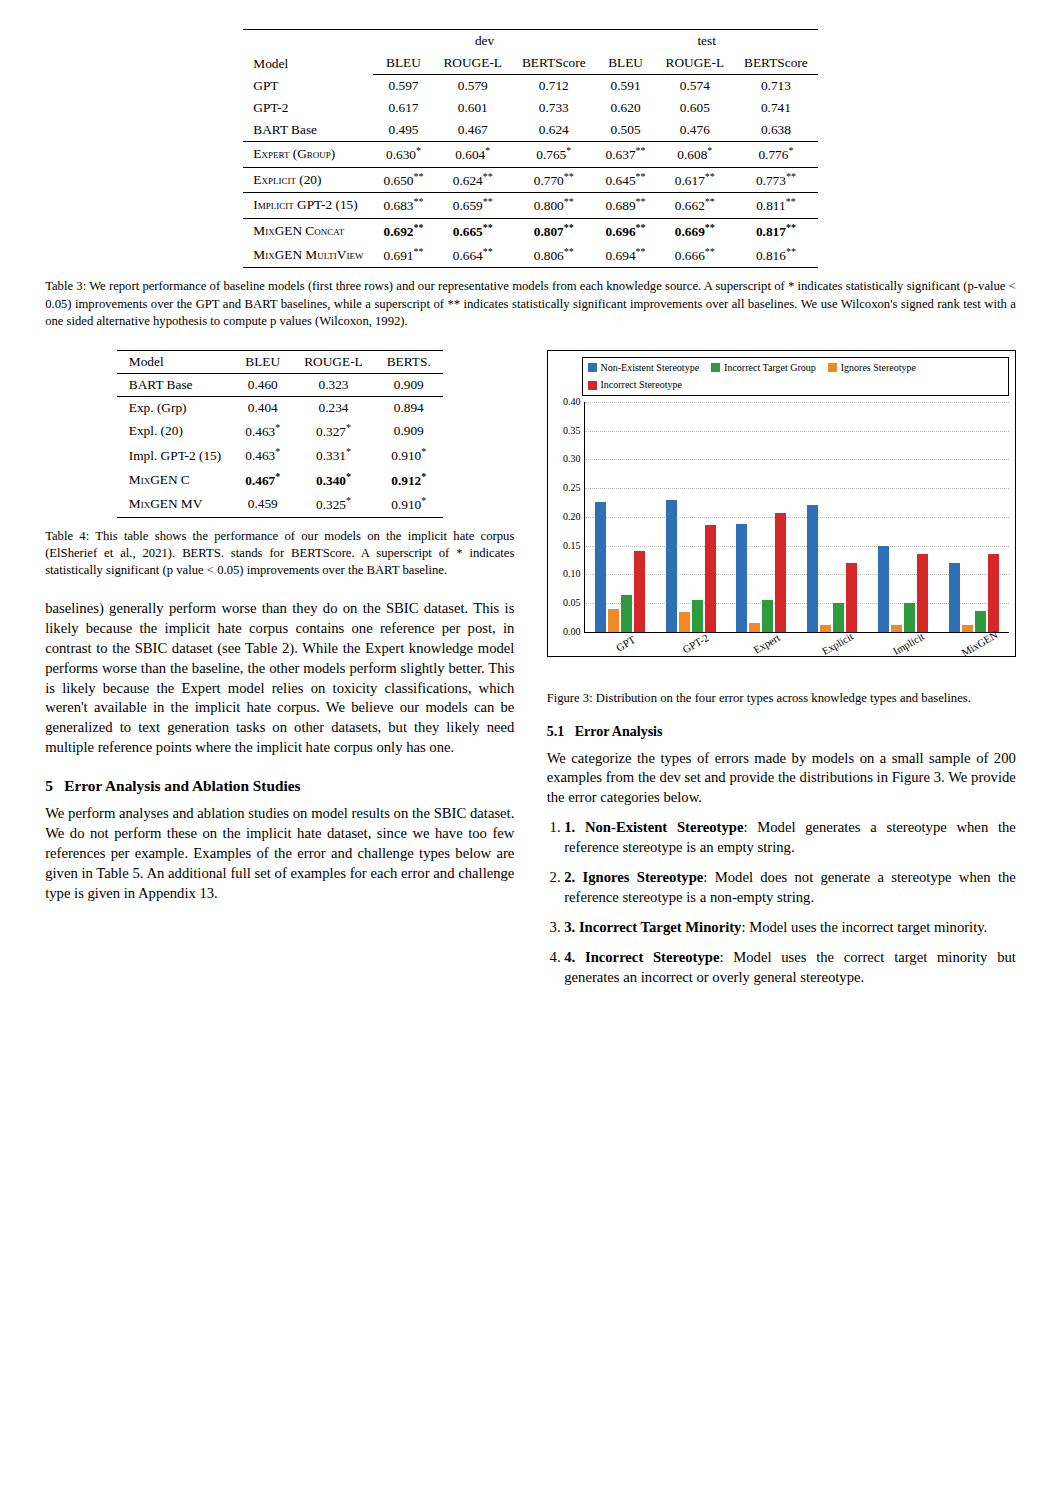| Model | dev | test |
| BLEU | ROUGE-L | BERTScore | BLEU | ROUGE-L | BERTScore |
| GPT | 0.597 | 0.579 | 0.712 | 0.591 | 0.574 | 0.713 |
| GPT-2 | 0.617 | 0.601 | 0.733 | 0.620 | 0.605 | 0.741 |
| BART Base | 0.495 | 0.467 | 0.624 | 0.505 | 0.476 | 0.638 |
| Expert (Group) | 0.630 * | 0.604 * | 0.765 * | 0.637 ** | 0.608 * | 0.776 * |
| Explicit (20) | 0.650 ** | 0.624 ** | 0.770 ** | 0.645 ** | 0.617 ** | 0.773 ** |
| Implicit GPT-2 (15) | 0.683 ** | 0.659 ** | 0.800 ** | 0.689 ** | 0.662 ** | 0.811 ** |
| MixGEN Concat | 0.692 ** | 0.665 ** | 0.807 ** | 0.696 ** | 0.669 ** | 0.817 ** |
| MixGEN MultiView | 0.691 ** | 0.664 ** | 0.806 ** | 0.694 ** | 0.666 ** | 0.816 ** |
Table 3: We report performance of baseline models (first three rows) and our representative models from each knowledge source. A superscript of * indicates statistically significant (p-value < 0.05) improvements over the GPT and BART baselines, while a superscript of ** indicates statistically significant improvements over all baselines. We use Wilcoxon's signed rank test with a one sided alternative hypothesis to compute p values (Wilcoxon, 1992).
| Model | BLEU | ROUGE-L | BERTS. |
| BART Base | 0.460 | 0.323 | 0.909 |
| Exp. (Grp) | 0.404 | 0.234 | 0.894 |
| Expl. (20) | 0.463 * | 0.327 * | 0.909 |
| Impl. GPT-2 (15) | 0.463 * | 0.331 * | 0.910 * |
| MixGEN C | 0.467 * | 0.340 * | 0.912 * |
| MixGEN MV | 0.459 | 0.325 * | 0.910 * |
Table 4: This table shows the performance of our models on the implicit hate corpus (ElSherief et al., 2021). BERTS. stands for BERTScore. A superscript of * indicates statistically significant (p value < 0.05) improvements over the BART baseline.
baselines) generally perform worse than they do on the SBIC dataset. This is likely because the implicit hate corpus contains one reference per post, in contrast to the SBIC dataset (see Table 2). While the Expert knowledge model performs worse than the baseline, the other models perform slightly better. This is likely because the Expert model relies on toxicity classifications, which weren't available in the implicit hate corpus. We believe our models can be generalized to text generation tasks on other datasets, but they likely need multiple reference points where the implicit hate corpus only has one.
5 Error Analysis and Ablation Studies
We perform analyses and ablation studies on model results on the SBIC dataset. We do not perform these on the implicit hate dataset, since we have too few references per example. Examples of the error and challenge types below are given in Table 5. An additional full set of examples for each error and challenge type is given in Appendix 13.
Non-Existent Stereotype Incorrect Target Group Ignores Stereotype Incorrect Stereotype
0.40
0.35
0.30
0.25
0.20
0.15
0.10
0.05
0.00
GPT
GPT-2
Expert
Explicit
Implicit
MixGEN
Figure 3: Distribution on the four error types across knowledge types and baselines.
5.1 Error Analysis
We categorize the types of errors made by models on a small sample of 200 examples from the dev set and provide the distributions in Figure 3. We provide the error categories below.
1. Non-Existent Stereotype: Model generates a stereotype when the reference stereotype is an empty string.
2. Ignores Stereotype: Model does not generate a stereotype when the reference stereotype is a non-empty string.
3. Incorrect Target Minority: Model uses the incorrect target minority.
4. Incorrect Stereotype: Model uses the correct target minority but generates an incorrect or overly general stereotype.